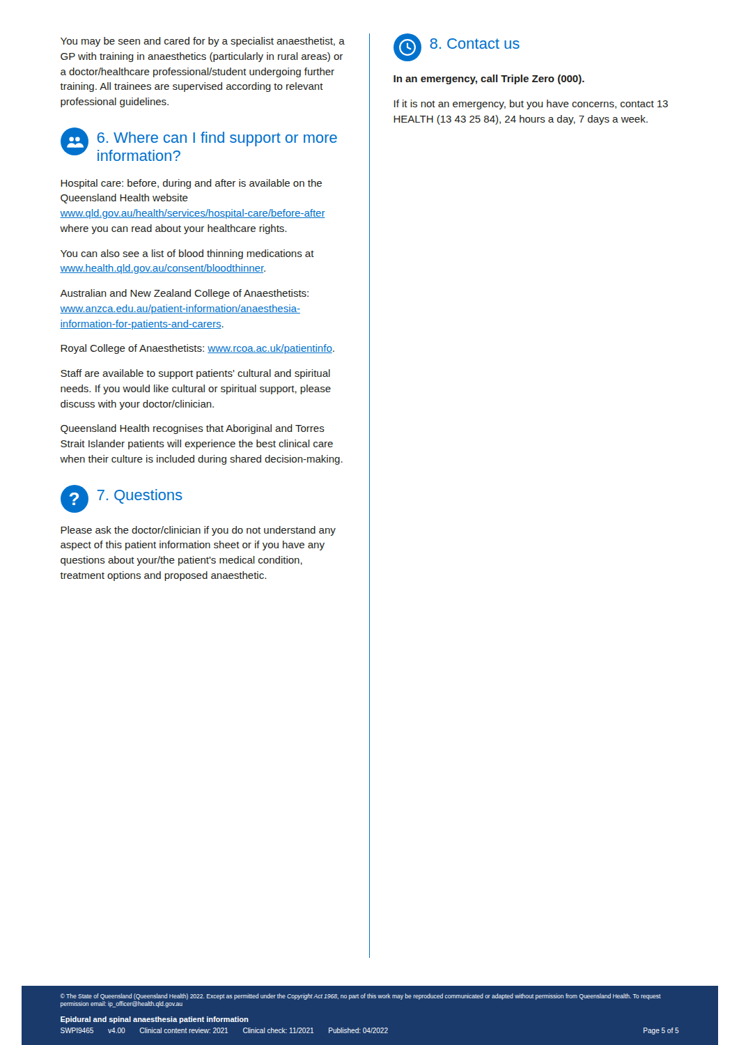You may be seen and cared for by a specialist anaesthetist, a GP with training in anaesthetics (particularly in rural areas) or a doctor/healthcare professional/student undergoing further training. All trainees are supervised according to relevant professional guidelines.
6. Where can I find support or more information?
Hospital care: before, during and after is available on the Queensland Health website www.qld.gov.au/health/services/hospital-care/before-after where you can read about your healthcare rights.
You can also see a list of blood thinning medications at www.health.qld.gov.au/consent/bloodthinner.
Australian and New Zealand College of Anaesthetists: www.anzca.edu.au/patient-information/anaesthesia-information-for-patients-and-carers.
Royal College of Anaesthetists: www.rcoa.ac.uk/patientinfo.
Staff are available to support patients' cultural and spiritual needs. If you would like cultural or spiritual support, please discuss with your doctor/clinician.
Queensland Health recognises that Aboriginal and Torres Strait Islander patients will experience the best clinical care when their culture is included during shared decision-making.
?
7. Questions
Please ask the doctor/clinician if you do not understand any aspect of this patient information sheet or if you have any questions about your/the patient's medical condition, treatment options and proposed anaesthetic.
8. Contact us
In an emergency, call Triple Zero (000).
If it is not an emergency, but you have concerns, contact 13 HEALTH (13 43 25 84), 24 hours a day, 7 days a week.
© The State of Queensland (Queensland Health) 2022. Except as permitted under the Copyright Act 1968, no part of this work may be reproduced communicated or adapted without permission from Queensland Health. To request permission email: ip_officer@health.qld.gov.au
Epidural and spinal anaesthesia patient information
SWPI9465 v4.00 Clinical content review: 2021 Clinical check: 11/2021 Published: 04/2022
Page 5 of 5